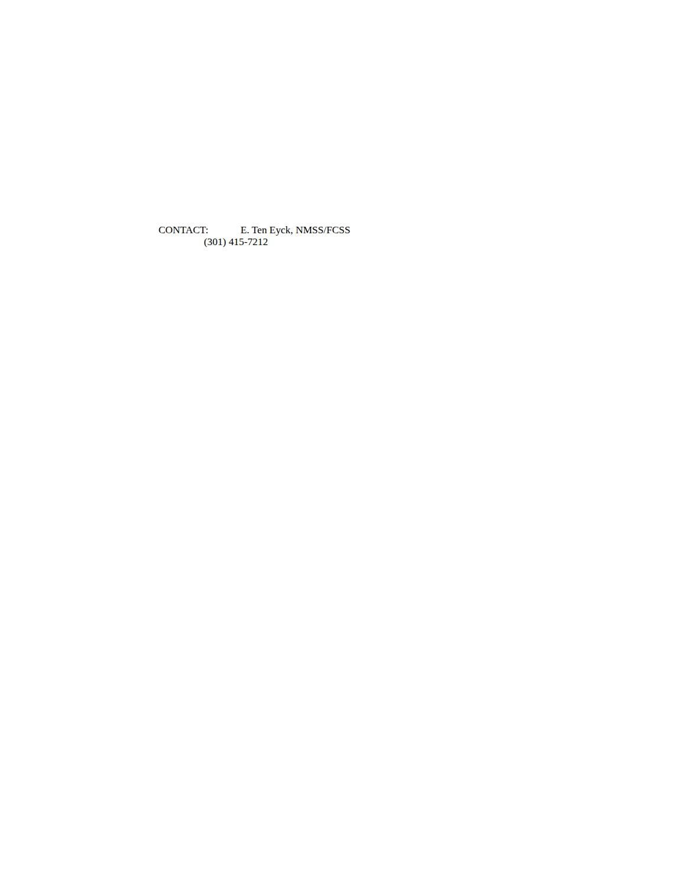CONTACT: E. Ten Eyck, NMSS/FCSS
(301) 415-7212